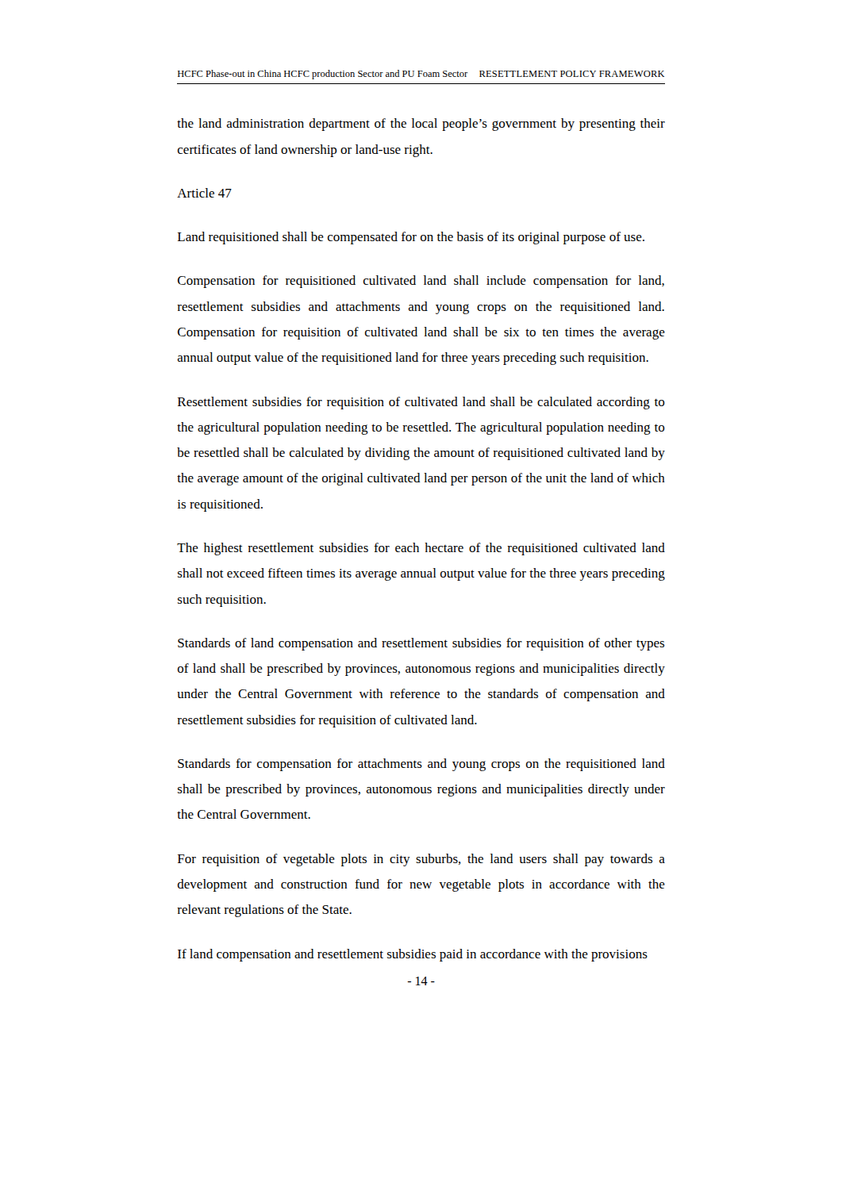HCFC Phase-out in China HCFC production Sector and PU Foam Sector RESETTLEMENT POLICY FRAMEWORK
the land administration department of the local people’s government by presenting their certificates of land ownership or land-use right.
Article 47
Land requisitioned shall be compensated for on the basis of its original purpose of use.
Compensation for requisitioned cultivated land shall include compensation for land, resettlement subsidies and attachments and young crops on the requisitioned land. Compensation for requisition of cultivated land shall be six to ten times the average annual output value of the requisitioned land for three years preceding such requisition.
Resettlement subsidies for requisition of cultivated land shall be calculated according to the agricultural population needing to be resettled. The agricultural population needing to be resettled shall be calculated by dividing the amount of requisitioned cultivated land by the average amount of the original cultivated land per person of the unit the land of which is requisitioned.
The highest resettlement subsidies for each hectare of the requisitioned cultivated land shall not exceed fifteen times its average annual output value for the three years preceding such requisition.
Standards of land compensation and resettlement subsidies for requisition of other types of land shall be prescribed by provinces, autonomous regions and municipalities directly under the Central Government with reference to the standards of compensation and resettlement subsidies for requisition of cultivated land.
Standards for compensation for attachments and young crops on the requisitioned land shall be prescribed by provinces, autonomous regions and municipalities directly under the Central Government.
For requisition of vegetable plots in city suburbs, the land users shall pay towards a development and construction fund for new vegetable plots in accordance with the relevant regulations of the State.
If land compensation and resettlement subsidies paid in accordance with the provisions
- 14 -